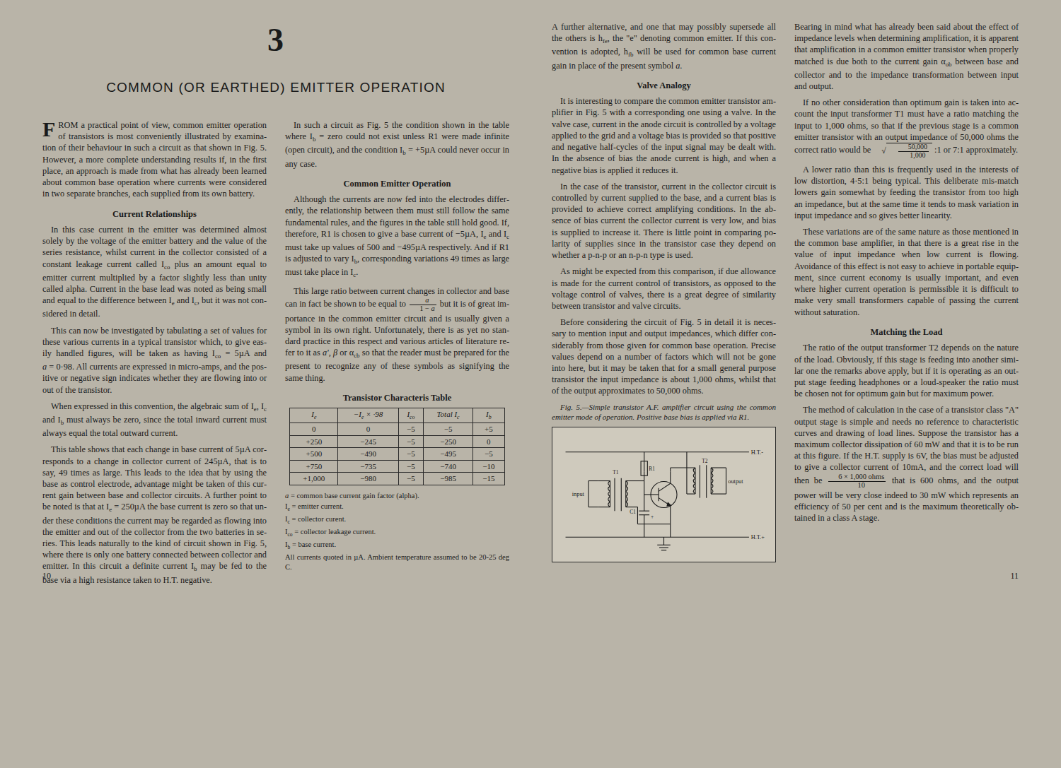3
COMMON (OR EARTHED) EMITTER OPERATION
FROM a practical point of view, common emitter operation of transistors is most conveniently illustrated by examination of their behaviour in such a circuit as that shown in Fig. 5. However, a more complete understanding results if, in the first place, an approach is made from what has already been learned about common base operation where currents were considered in two separate branches, each supplied from its own battery.
Current Relationships
In this case current in the emitter was determined almost solely by the voltage of the emitter battery and the value of the series resistance, whilst current in the collector consisted of a constant leakage current called Ico plus an amount equal to emitter current multiplied by a factor slightly less than unity called alpha. Current in the base lead was noted as being small and equal to the difference between Ie and Ic, but it was not considered in detail.
This can now be investigated by tabulating a set of values for these various currents in a typical transistor which, to give easily handled figures, will be taken as having Ico = 5µA and a = 0·98. All currents are expressed in micro-amps, and the positive or negative sign indicates whether they are flowing into or out of the transistor.
When expressed in this convention, the algebraic sum of Ie, Ic and Ib must always be zero, since the total inward current must always equal the total outward current.
This table shows that each change in base current of 5µA corresponds to a change in collector current of 245µA, that is to say, 49 times as large. This leads to the idea that by using the base as control electrode, advantage might be taken of this current gain between base and collector circuits. A further point to be noted is that at Ie = 250µA the base current is zero so that under these conditions the current may be regarded as flowing into the emitter and out of the collector from the two batteries in series. This leads naturally to the kind of circuit shown in Fig. 5, where there is only one battery connected between collector and emitter. In this circuit a definite current Ib may be fed to the base via a high resistance taken to H.T. negative.
In such a circuit as Fig. 5 the condition shown in the table where Ib = zero could not exist unless R1 were made infinite (open circuit), and the condition Ib = +5µA could never occur in any case.
Common Emitter Operation
Although the currents are now fed into the electrodes differently, the relationship between them must still follow the same fundamental rules, and the figures in the table still hold good. If, therefore, R1 is chosen to give a base current of −5µA, Ie and Ic must take up values of 500 and −495µA respectively. And if R1 is adjusted to vary Ib, corresponding variations 49 times as large must take place in Ic.
This large ratio between current changes in collector and base can in fact be shown to be equal to a 1 − a but it is of great importance in the common emitter circuit and is usually given a symbol in its own right. Unfortunately, there is as yet no standard practice in this respect and various articles of literature refer to it as a′, β or αcb so that the reader must be prepared for the present to recognize any of these symbols as signifying the same thing.
Transistor Characteris Table
| I e | −I e × ·98 | I co | Total I c | I b |
| --- | --- | --- | --- | --- |
| 0 | 0 | −5 | −5 | +5 |
| +250 | −245 | −5 | −250 | 0 |
| +500 | −490 | −5 | −495 | −5 |
| +750 | −735 | −5 | −740 | −10 |
| +1,000 | −980 | −5 | −985 | −15 |
a = common base current gain factor (alpha).
Ie = emitter current.
Ic = collector curent.
Ico = collector leakage current.
Ib = base current.
All currents quoted in µA. Ambient temperature assumed to be 20-25 deg C.
10
A further alternative, and one that may possibly supersede all the others is hfe, the "e" denoting common emitter. If this convention is adopted, hfb will be used for common base current gain in place of the present symbol a.
Valve Analogy
It is interesting to compare the common emitter transistor amplifier in Fig. 5 with a corresponding one using a valve. In the valve case, current in the anode circuit is controlled by a voltage applied to the grid and a voltage bias is provided so that positive and negative half-cycles of the input signal may be dealt with. In the absence of bias the anode current is high, and when a negative bias is applied it reduces it.
In the case of the transistor, current in the collector circuit is controlled by current supplied to the base, and a current bias is provided to achieve correct amplifying conditions. In the absence of bias current the collector current is very low, and bias is supplied to increase it. There is little point in comparing polarity of supplies since in the transistor case they depend on whether a p-n-p or an n-p-n type is used.
As might be expected from this comparison, if due allowance is made for the current control of transistors, as opposed to the voltage control of valves, there is a great degree of similarity between transistor and valve circuits.
Before considering the circuit of Fig. 5 in detail it is necessary to mention input and output impedances, which differ considerably from those given for common base operation. Precise values depend on a number of factors which will not be gone into here, but it may be taken that for a small general purpose transistor the input impedance is about 1,000 ohms, whilst that of the output approximates to 50,000 ohms.
Fig. 5.—Simple transistor A.F. amplifier circuit using the common emitter mode of operation. Positive base bias is applied via R1.
H.T.- H.T.+ T1 input R1 T2 output C1 +
Bearing in mind what has already been said about the effect of impedance levels when determining amplification, it is apparent that amplification in a common emitter transistor when properly matched is due both to the current gain αob between base and collector and to the impedance transformation between input and output.
If no other consideration than optimum gain is taken into account the input transformer T1 must have a ratio matching the input to 1,000 ohms, so that if the previous stage is a common emitter transistor with an output impedance of 50,000 ohms the correct ratio would be √50,0001,000 :1 or 7:1 approximately.
A lower ratio than this is frequently used in the interests of low distortion, 4·5:1 being typical. This deliberate mis-match lowers gain somewhat by feeding the transistor from too high an impedance, but at the same time it tends to mask variation in input impedance and so gives better linearity.
These variations are of the same nature as those mentioned in the common base amplifier, in that there is a great rise in the value of input impedance when low current is flowing. Avoidance of this effect is not easy to achieve in portable equipment, since current economy is usually important, and even where higher current operation is permissible it is difficult to make very small transformers capable of passing the current without saturation.
Matching the Load
The ratio of the output transformer T2 depends on the nature of the load. Obviously, if this stage is feeding into another similar one the remarks above apply, but if it is operating as an output stage feeding headphones or a loud-speaker the ratio must be chosen not for optimum gain but for maximum power.
The method of calculation in the case of a transistor class "A" output stage is simple and needs no reference to characteristic curves and drawing of load lines. Suppose the transistor has a maximum collector dissipation of 60 mW and that it is to be run at this figure. If the H.T. supply is 6V, the bias must be adjusted to give a collector current of 10mA, and the correct load will then be 6 × 1,000 ohms 10 that is 600 ohms, and the output power will be very close indeed to 30 mW which represents an efficiency of 50 per cent and is the maximum theoretically obtained in a class A stage.
11